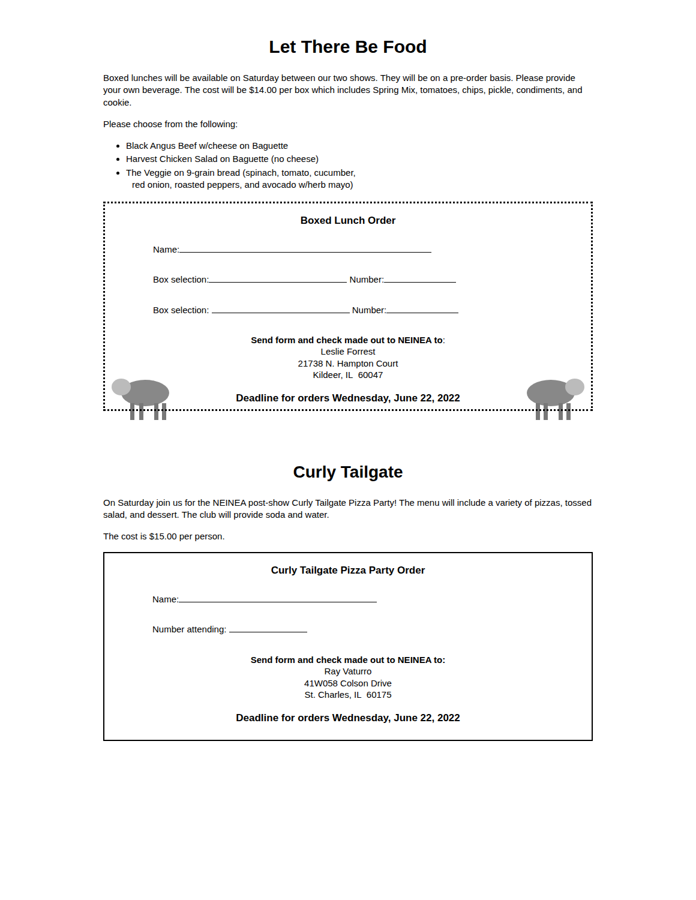Let There Be Food
Boxed lunches will be available on Saturday between our two shows. They will be on a pre-order basis. Please provide your own beverage. The cost will be $14.00 per box which includes Spring Mix, tomatoes, chips, pickle, condiments, and cookie.
Please choose from the following:
Black Angus Beef w/cheese on Baguette
Harvest Chicken Salad on Baguette (no cheese)
The Veggie on 9-grain bread (spinach, tomato, cucumber,
red onion, roasted peppers, and avocado w/herb mayo)
Boxed Lunch Order
Name:
Box selection: Number:
Box selection: Number:
Send form and check made out to NEINEA to:
Leslie Forrest
21738 N. Hampton Court
Kildeer, IL 60047
Deadline for orders Wednesday, June 22, 2022
Curly Tailgate
On Saturday join us for the NEINEA post-show Curly Tailgate Pizza Party! The menu will include a variety of pizzas, tossed salad, and dessert. The club will provide soda and water.
The cost is $15.00 per person.
Curly Tailgate Pizza Party Order
Name:
Number attending:
Send form and check made out to NEINEA to:
Ray Vaturro
41W058 Colson Drive
St. Charles, IL 60175
Deadline for orders Wednesday, June 22, 2022